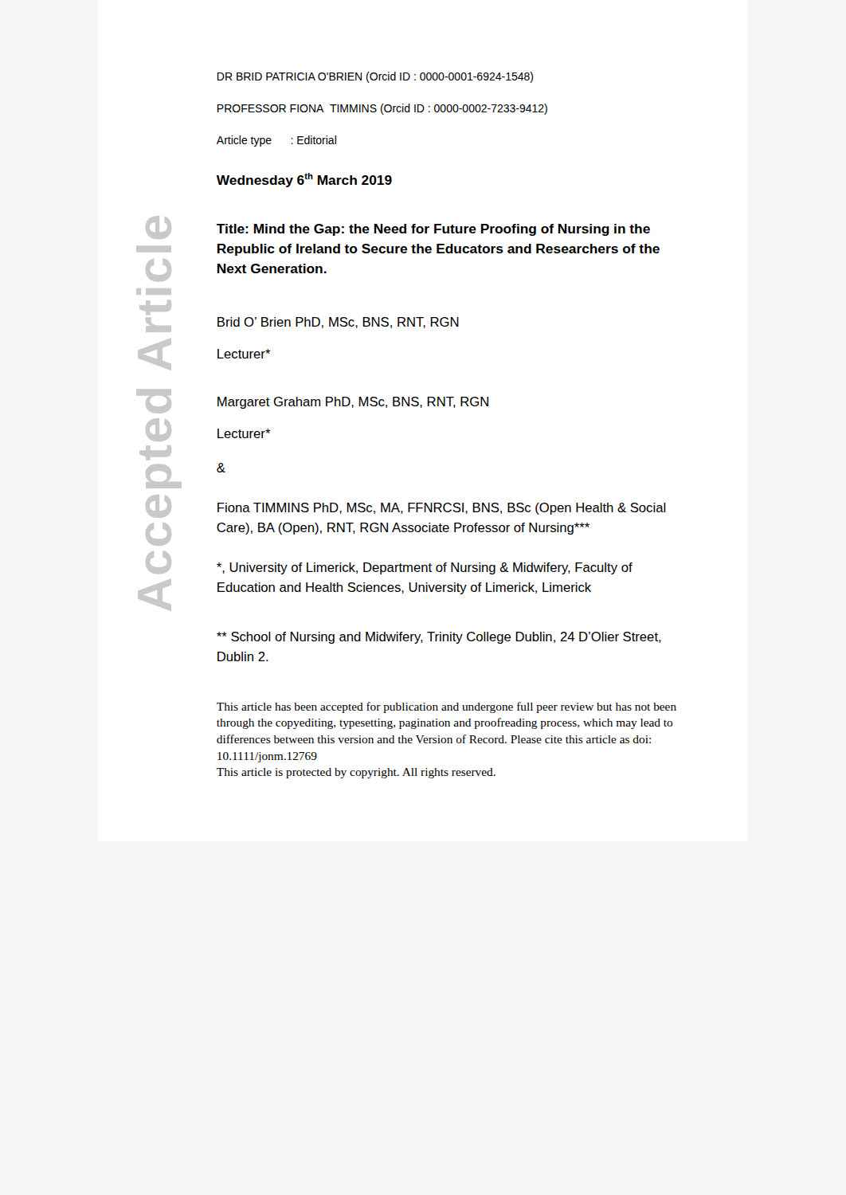Accepted Article
DR BRID PATRICIA O'BRIEN (Orcid ID : 0000-0001-6924-1548)
PROFESSOR FIONA TIMMINS (Orcid ID : 0000-0002-7233-9412)
Article type : Editorial
Wednesday 6th March 2019
Title: Mind the Gap: the Need for Future Proofing of Nursing in the Republic of Ireland to Secure the Educators and Researchers of the Next Generation.
Brid O’ Brien PhD, MSc, BNS, RNT, RGN
Lecturer*
Margaret Graham PhD, MSc, BNS, RNT, RGN
Lecturer*
&
Fiona TIMMINS PhD, MSc, MA, FFNRCSI, BNS, BSc (Open Health & Social Care), BA (Open), RNT, RGN Associate Professor of Nursing***
*, University of Limerick, Department of Nursing & Midwifery, Faculty of Education and Health Sciences, University of Limerick, Limerick
** School of Nursing and Midwifery, Trinity College Dublin, 24 D’Olier Street, Dublin 2.
This article has been accepted for publication and undergone full peer review but has not been through the copyediting, typesetting, pagination and proofreading process, which may lead to differences between this version and the Version of Record. Please cite this article as doi: 10.1111/jonm.12769
This article is protected by copyright. All rights reserved.